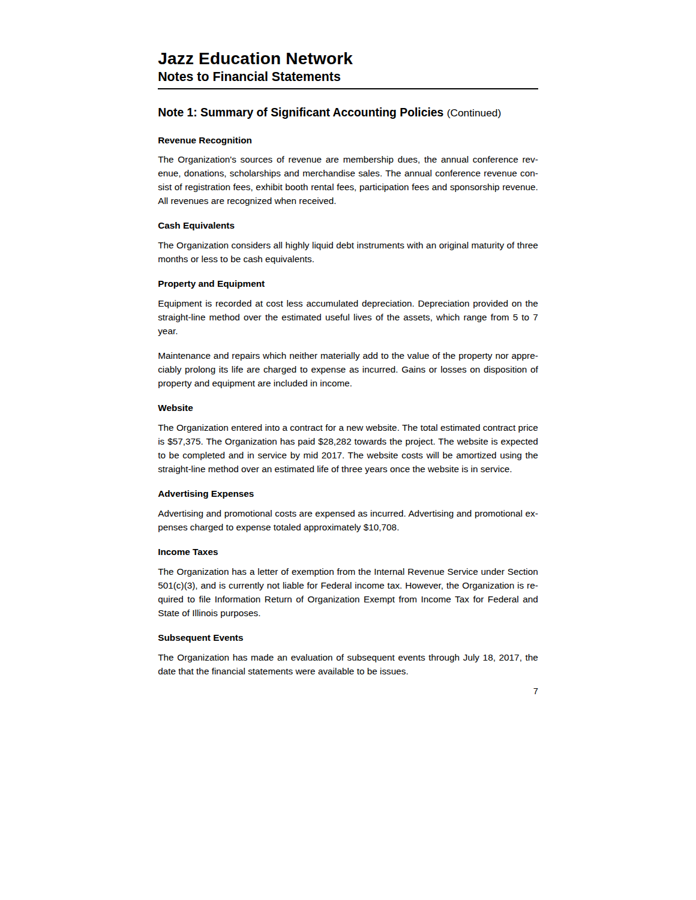Jazz Education Network
Notes to Financial Statements
Note 1: Summary of Significant Accounting Policies (Continued)
Revenue Recognition
The Organization's sources of revenue are membership dues, the annual conference revenue, donations, scholarships and merchandise sales. The annual conference revenue consist of registration fees, exhibit booth rental fees, participation fees and sponsorship revenue. All revenues are recognized when received.
Cash Equivalents
The Organization considers all highly liquid debt instruments with an original maturity of three months or less to be cash equivalents.
Property and Equipment
Equipment is recorded at cost less accumulated depreciation. Depreciation provided on the straight-line method over the estimated useful lives of the assets, which range from 5 to 7 year.
Maintenance and repairs which neither materially add to the value of the property nor appreciably prolong its life are charged to expense as incurred. Gains or losses on disposition of property and equipment are included in income.
Website
The Organization entered into a contract for a new website. The total estimated contract price is $57,375. The Organization has paid $28,282 towards the project. The website is expected to be completed and in service by mid 2017. The website costs will be amortized using the straight-line method over an estimated life of three years once the website is in service.
Advertising Expenses
Advertising and promotional costs are expensed as incurred. Advertising and promotional expenses charged to expense totaled approximately $10,708.
Income Taxes
The Organization has a letter of exemption from the Internal Revenue Service under Section 501(c)(3), and is currently not liable for Federal income tax. However, the Organization is required to file Information Return of Organization Exempt from Income Tax for Federal and State of Illinois purposes.
Subsequent Events
The Organization has made an evaluation of subsequent events through July 18, 2017, the date that the financial statements were available to be issues.
7